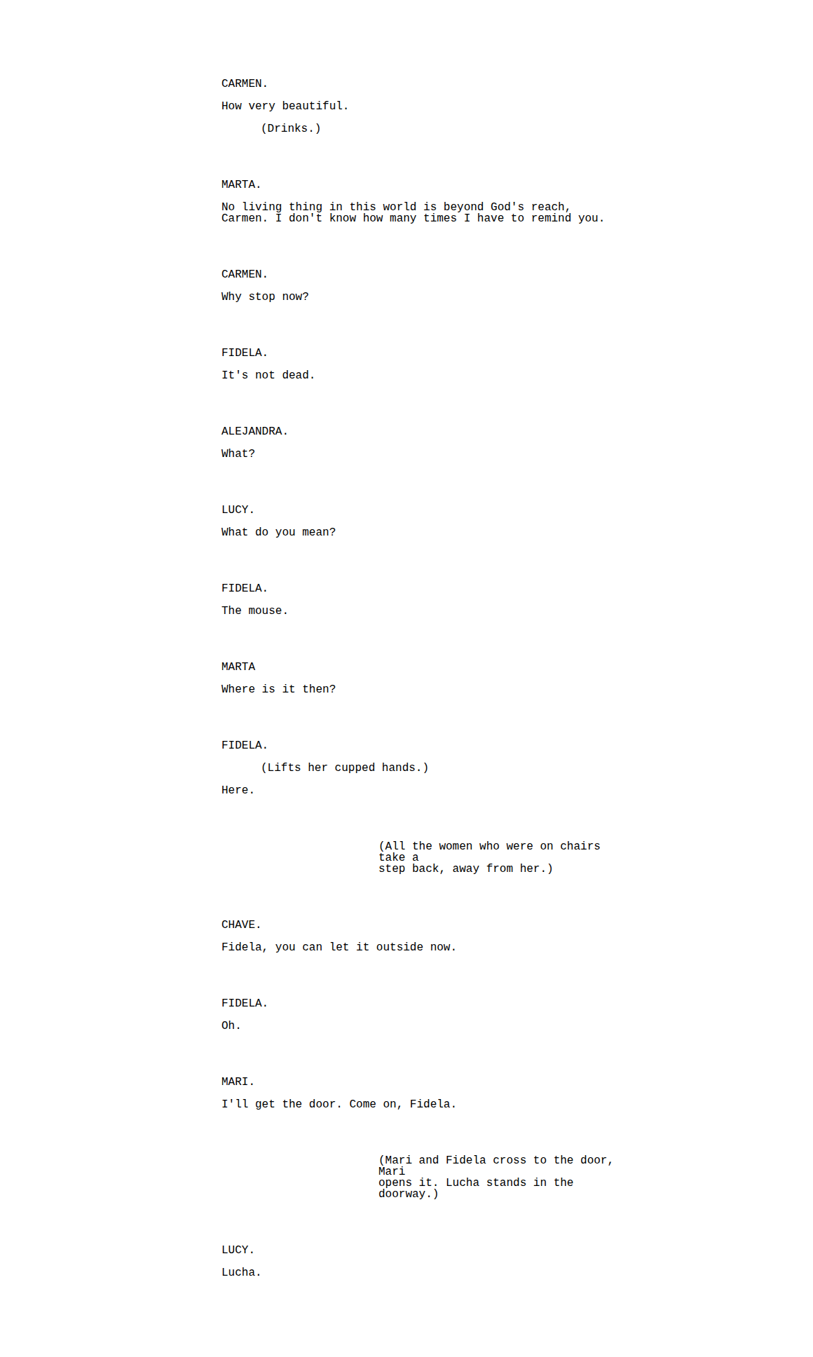CARMEN.
How very beautiful.
(Drinks.)
MARTA.
No living thing in this world is beyond God's reach, Carmen. I don't know how many times I have to remind you.
CARMEN.
Why stop now?
FIDELA.
It's not dead.
ALEJANDRA.
What?
LUCY.
What do you mean?
FIDELA.
The mouse.
MARTA
Where is it then?
FIDELA.
(Lifts her cupped hands.)
Here.
(All the women who were on chairs take a step back, away from her.)
CHAVE.
Fidela, you can let it outside now.
FIDELA.
Oh.
MARI.
I'll get the door. Come on, Fidela.
(Mari and Fidela cross to the door, Mari opens it. Lucha stands in the doorway.)
LUCY.
Lucha.